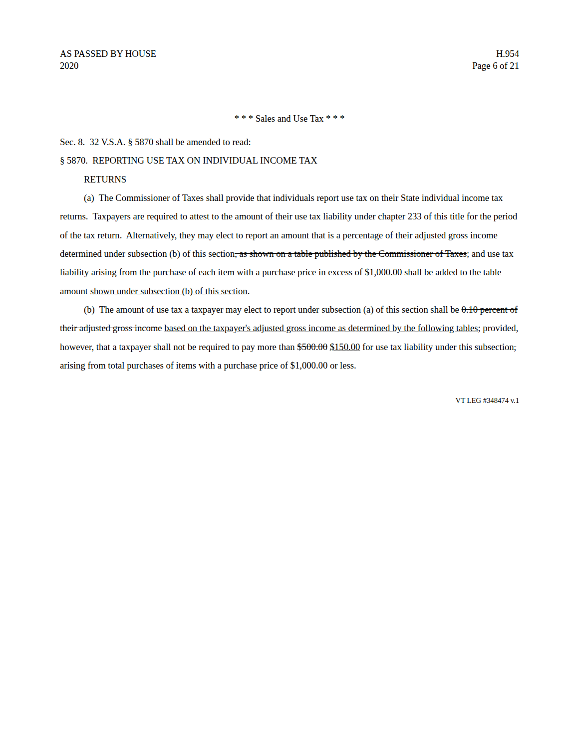AS PASSED BY HOUSE 2020
H.954 Page 6 of 21
* * * Sales and Use Tax * * *
Sec. 8. 32 V.S.A. § 5870 shall be amended to read:
§ 5870. REPORTING USE TAX ON INDIVIDUAL INCOME TAX
RETURNS
(a) The Commissioner of Taxes shall provide that individuals report use tax on their State individual income tax returns. Taxpayers are required to attest to the amount of their use tax liability under chapter 233 of this title for the period of the tax return. Alternatively, they may elect to report an amount that is a percentage of their adjusted gross income determined under subsection (b) of this section, as shown on a table published by the Commissioner of Taxes; and use tax liability arising from the purchase of each item with a purchase price in excess of $1,000.00 shall be added to the table amount shown under subsection (b) of this section.
(b) The amount of use tax a taxpayer may elect to report under subsection (a) of this section shall be 0.10 percent of their adjusted gross income based on the taxpayer's adjusted gross income as determined by the following tables; provided, however, that a taxpayer shall not be required to pay more than $500.00 $150.00 for use tax liability under this subsection, arising from total purchases of items with a purchase price of $1,000.00 or less.
VT LEG #348474 v.1